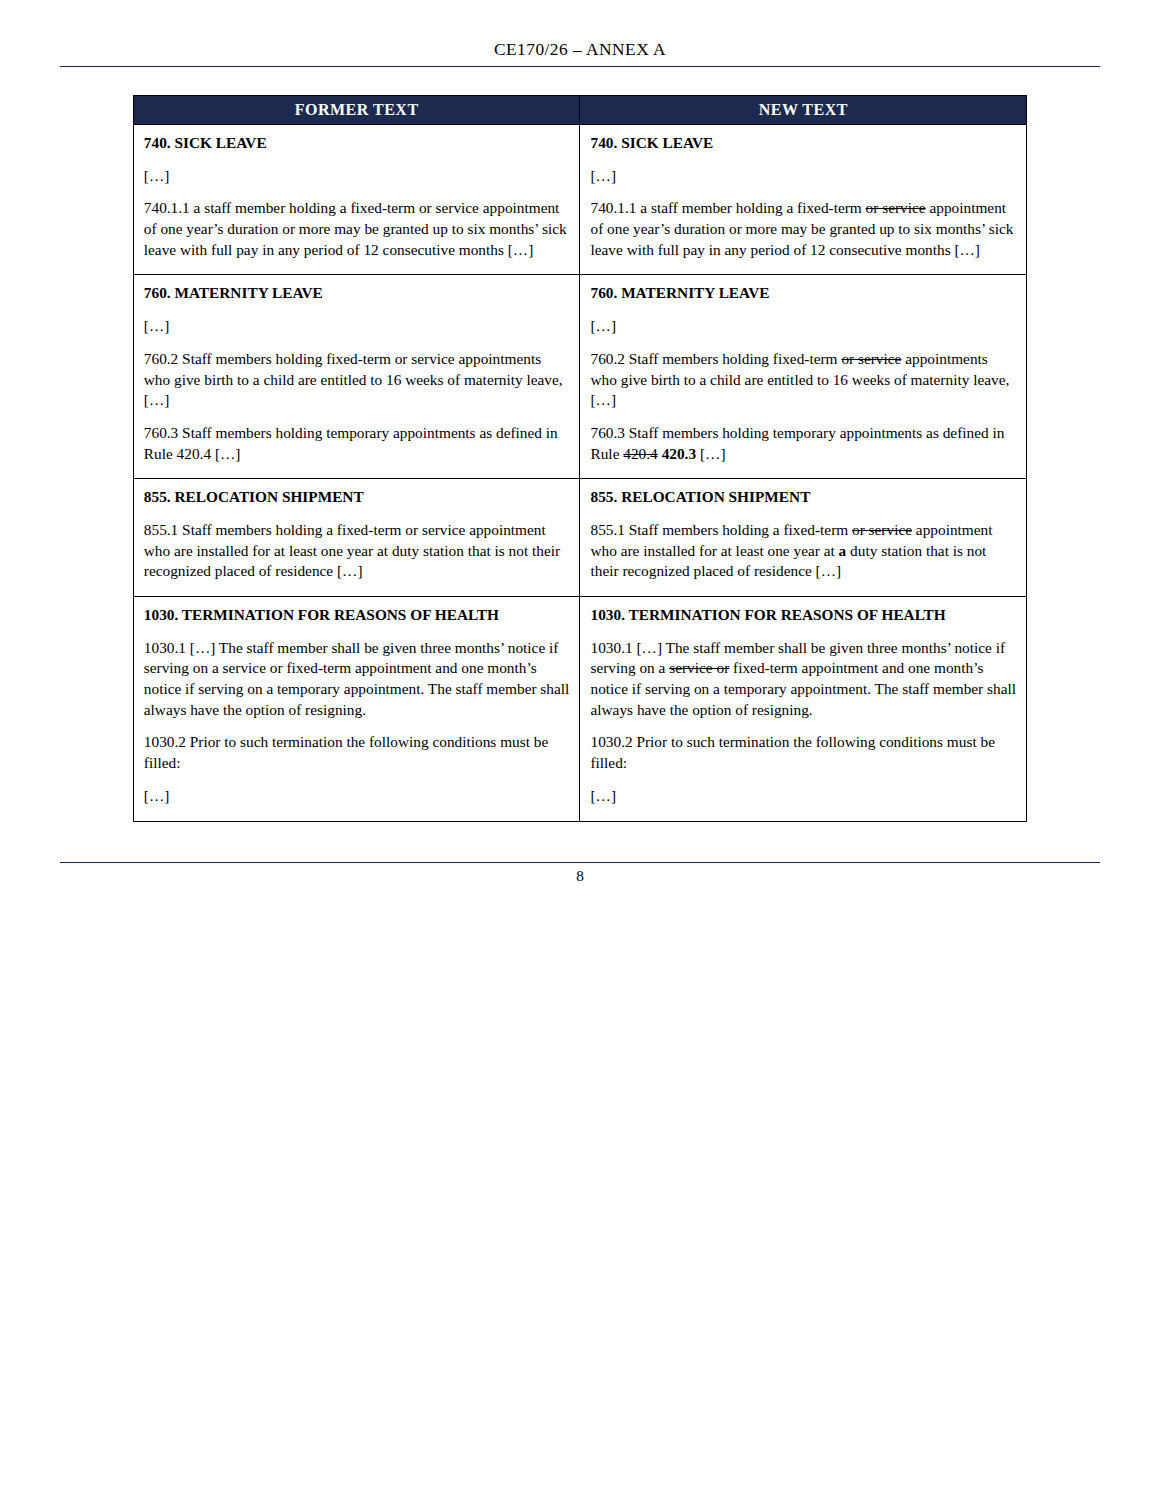CE170/26 – ANNEX A
| FORMER TEXT | NEW TEXT |
| --- | --- |
| 740. SICK LEAVE […] 740.1.1 a staff member holding a fixed-term or service appointment of one year’s duration or more may be granted up to six months’ sick leave with full pay in any period of 12 consecutive months […] | 740. SICK LEAVE […] 740.1.1 a staff member holding a fixed-term or service appointment of one year’s duration or more may be granted up to six months’ sick leave with full pay in any period of 12 consecutive months […] |
| 760. MATERNITY LEAVE […] 760.2 Staff members holding fixed-term or service appointments who give birth to a child are entitled to 16 weeks of maternity leave, […] 760.3 Staff members holding temporary appointments as defined in Rule 420.4 […] | 760. MATERNITY LEAVE […] 760.2 Staff members holding fixed-term or service appointments who give birth to a child are entitled to 16 weeks of maternity leave, […] 760.3 Staff members holding temporary appointments as defined in Rule 420.4 420.3 […] |
| 855. RELOCATION SHIPMENT 855.1 Staff members holding a fixed-term or service appointment who are installed for at least one year at duty station that is not their recognized placed of residence […] | 855. RELOCATION SHIPMENT 855.1 Staff members holding a fixed-term or service appointment who are installed for at least one year at a duty station that is not their recognized placed of residence […] |
| 1030. TERMINATION FOR REASONS OF HEALTH 1030.1 […] The staff member shall be given three months’ notice if serving on a service or fixed-term appointment and one month’s notice if serving on a temporary appointment. The staff member shall always have the option of resigning. 1030.2 Prior to such termination the following conditions must be filled: […] | 1030. TERMINATION FOR REASONS OF HEALTH 1030.1 […] The staff member shall be given three months’ notice if serving on a service or fixed-term appointment and one month’s notice if serving on a temporary appointment. The staff member shall always have the option of resigning. 1030.2 Prior to such termination the following conditions must be filled: […] |
8